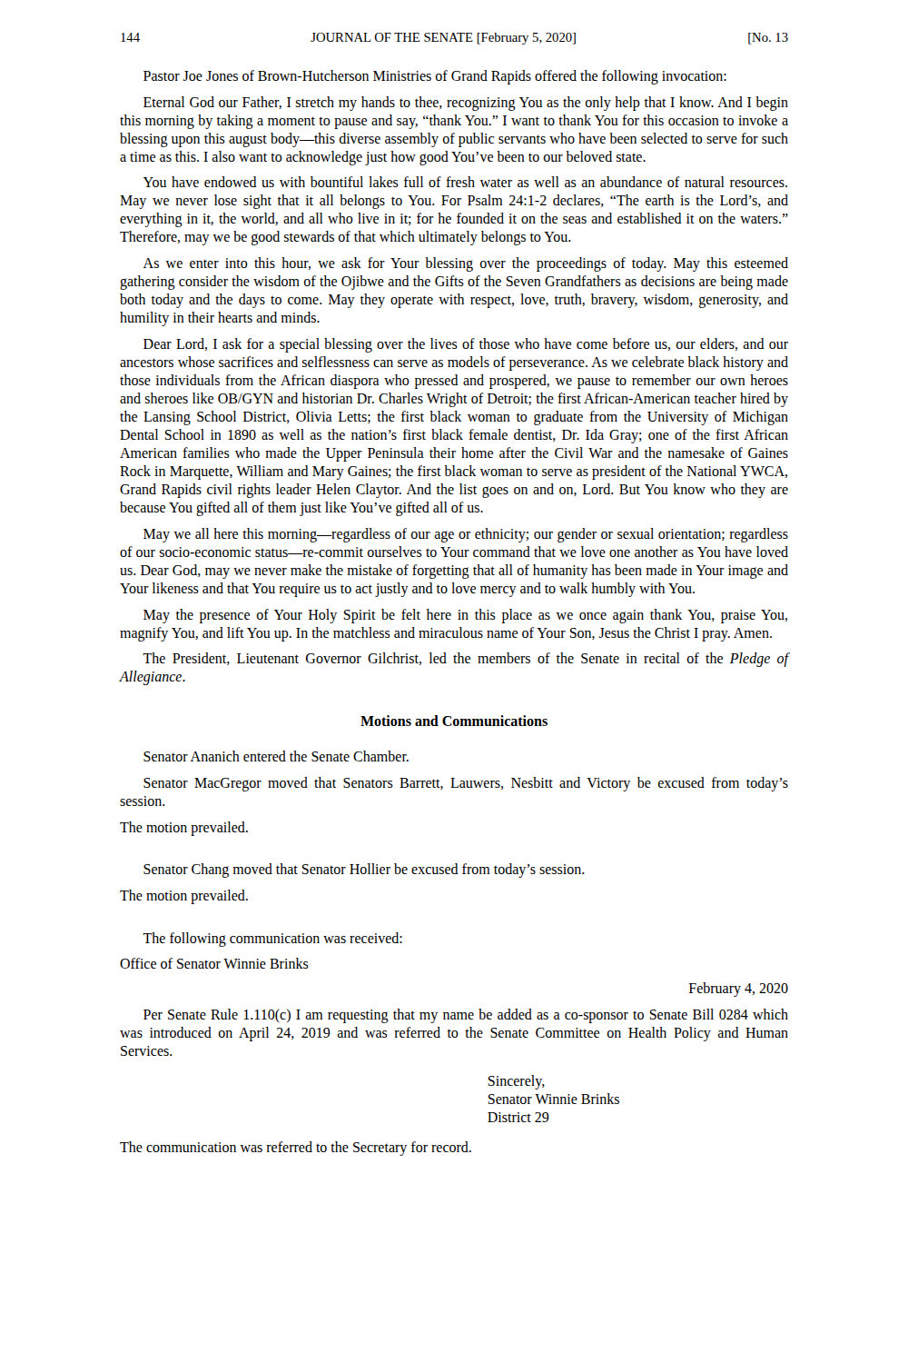144 JOURNAL OF THE SENATE [February 5, 2020] [No. 13
Pastor Joe Jones of Brown-Hutcherson Ministries of Grand Rapids offered the following invocation:
Eternal God our Father, I stretch my hands to thee, recognizing You as the only help that I know. And I begin this morning by taking a moment to pause and say, “thank You.” I want to thank You for this occasion to invoke a blessing upon this august body—this diverse assembly of public servants who have been selected to serve for such a time as this. I also want to acknowledge just how good You’ve been to our beloved state.
You have endowed us with bountiful lakes full of fresh water as well as an abundance of natural resources. May we never lose sight that it all belongs to You. For Psalm 24:1-2 declares, “The earth is the Lord’s, and everything in it, the world, and all who live in it; for he founded it on the seas and established it on the waters.” Therefore, may we be good stewards of that which ultimately belongs to You.
As we enter into this hour, we ask for Your blessing over the proceedings of today. May this esteemed gathering consider the wisdom of the Ojibwe and the Gifts of the Seven Grandfathers as decisions are being made both today and the days to come. May they operate with respect, love, truth, bravery, wisdom, generosity, and humility in their hearts and minds.
Dear Lord, I ask for a special blessing over the lives of those who have come before us, our elders, and our ancestors whose sacrifices and selflessness can serve as models of perseverance. As we celebrate black history and those individuals from the African diaspora who pressed and prospered, we pause to remember our own heroes and sheroes like OB/GYN and historian Dr. Charles Wright of Detroit; the first African-American teacher hired by the Lansing School District, Olivia Letts; the first black woman to graduate from the University of Michigan Dental School in 1890 as well as the nation’s first black female dentist, Dr. Ida Gray; one of the first African American families who made the Upper Peninsula their home after the Civil War and the namesake of Gaines Rock in Marquette, William and Mary Gaines; the first black woman to serve as president of the National YWCA, Grand Rapids civil rights leader Helen Claytor. And the list goes on and on, Lord. But You know who they are because You gifted all of them just like You’ve gifted all of us.
May we all here this morning—regardless of our age or ethnicity; our gender or sexual orientation; regardless of our socio-economic status—re-commit ourselves to Your command that we love one another as You have loved us. Dear God, may we never make the mistake of forgetting that all of humanity has been made in Your image and Your likeness and that You require us to act justly and to love mercy and to walk humbly with You.
May the presence of Your Holy Spirit be felt here in this place as we once again thank You, praise You, magnify You, and lift You up. In the matchless and miraculous name of Your Son, Jesus the Christ I pray. Amen.
The President, Lieutenant Governor Gilchrist, led the members of the Senate in recital of the Pledge of Allegiance.
Motions and Communications
Senator Ananich entered the Senate Chamber.
Senator MacGregor moved that Senators Barrett, Lauwers, Nesbitt and Victory be excused from today’s session.
The motion prevailed.
Senator Chang moved that Senator Hollier be excused from today’s session.
The motion prevailed.
The following communication was received:
Office of Senator Winnie Brinks
February 4, 2020
Per Senate Rule 1.110(c) I am requesting that my name be added as a co-sponsor to Senate Bill 0284 which was introduced on April 24, 2019 and was referred to the Senate Committee on Health Policy and Human Services.
Sincerely, Senator Winnie Brinks District 29
The communication was referred to the Secretary for record.